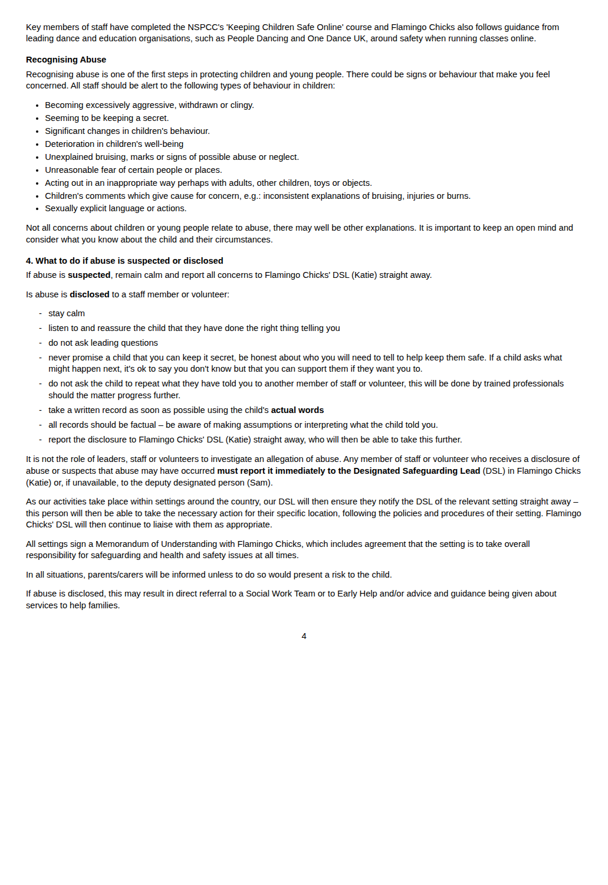Key members of staff have completed the NSPCC's 'Keeping Children Safe Online' course and Flamingo Chicks also follows guidance from leading dance and education organisations, such as People Dancing and One Dance UK, around safety when running classes online.
Recognising Abuse
Recognising abuse is one of the first steps in protecting children and young people. There could be signs or behaviour that make you feel concerned. All staff should be alert to the following types of behaviour in children:
Becoming excessively aggressive, withdrawn or clingy.
Seeming to be keeping a secret.
Significant changes in children's behaviour.
Deterioration in children's well-being
Unexplained bruising, marks or signs of possible abuse or neglect.
Unreasonable fear of certain people or places.
Acting out in an inappropriate way perhaps with adults, other children, toys or objects.
Children's comments which give cause for concern, e.g.: inconsistent explanations of bruising, injuries or burns.
Sexually explicit language or actions.
Not all concerns about children or young people relate to abuse, there may well be other explanations. It is important to keep an open mind and consider what you know about the child and their circumstances.
4. What to do if abuse is suspected or disclosed
If abuse is suspected, remain calm and report all concerns to Flamingo Chicks' DSL (Katie) straight away.
Is abuse is disclosed to a staff member or volunteer:
stay calm
listen to and reassure the child that they have done the right thing telling you
do not ask leading questions
never promise a child that you can keep it secret, be honest about who you will need to tell to help keep them safe. If a child asks what might happen next, it's ok to say you don't know but that you can support them if they want you to.
do not ask the child to repeat what they have told you to another member of staff or volunteer, this will be done by trained professionals should the matter progress further.
take a written record as soon as possible using the child's actual words
all records should be factual – be aware of making assumptions or interpreting what the child told you.
report the disclosure to Flamingo Chicks' DSL (Katie) straight away, who will then be able to take this further.
It is not the role of leaders, staff or volunteers to investigate an allegation of abuse. Any member of staff or volunteer who receives a disclosure of abuse or suspects that abuse may have occurred must report it immediately to the Designated Safeguarding Lead (DSL) in Flamingo Chicks (Katie) or, if unavailable, to the deputy designated person (Sam).
As our activities take place within settings around the country, our DSL will then ensure they notify the DSL of the relevant setting straight away – this person will then be able to take the necessary action for their specific location, following the policies and procedures of their setting. Flamingo Chicks' DSL will then continue to liaise with them as appropriate.
All settings sign a Memorandum of Understanding with Flamingo Chicks, which includes agreement that the setting is to take overall responsibility for safeguarding and health and safety issues at all times.
In all situations, parents/carers will be informed unless to do so would present a risk to the child.
If abuse is disclosed, this may result in direct referral to a Social Work Team or to Early Help and/or advice and guidance being given about services to help families.
4